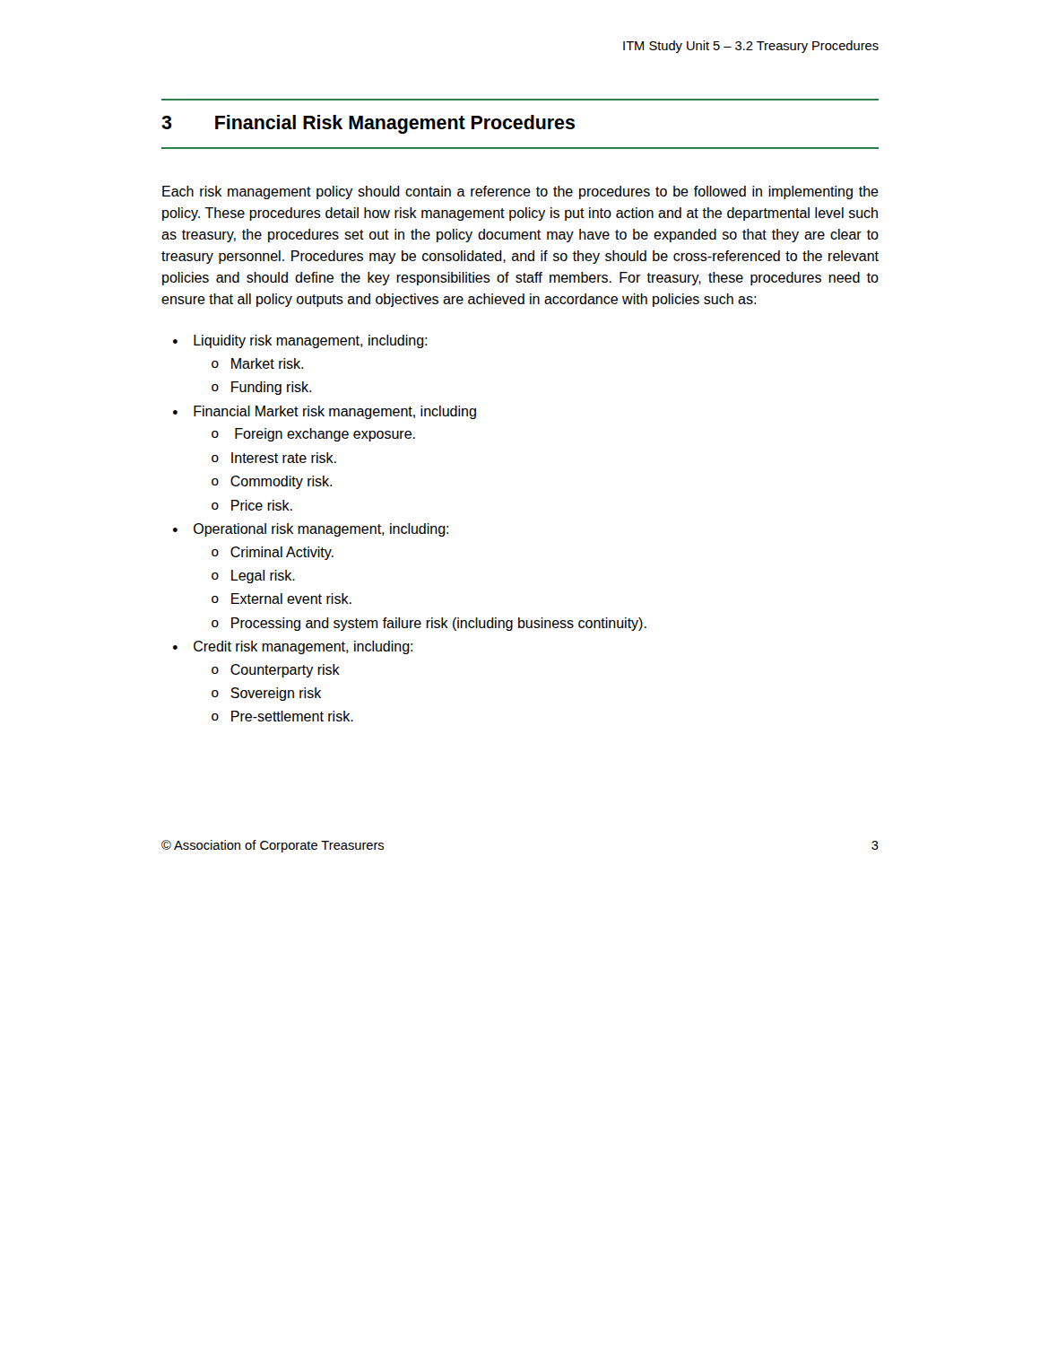ITM Study Unit 5 – 3.2 Treasury Procedures
3 Financial Risk Management Procedures
Each risk management policy should contain a reference to the procedures to be followed in implementing the policy. These procedures detail how risk management policy is put into action and at the departmental level such as treasury, the procedures set out in the policy document may have to be expanded so that they are clear to treasury personnel. Procedures may be consolidated, and if so they should be cross-referenced to the relevant policies and should define the key responsibilities of staff members. For treasury, these procedures need to ensure that all policy outputs and objectives are achieved in accordance with policies such as:
Liquidity risk management, including:
Market risk.
Funding risk.
Financial Market risk management, including
Foreign exchange exposure.
Interest rate risk.
Commodity risk.
Price risk.
Operational risk management, including:
Criminal Activity.
Legal risk.
External event risk.
Processing and system failure risk (including business continuity).
Credit risk management, including:
Counterparty risk
Sovereign risk
Pre-settlement risk.
© Association of Corporate Treasurers 3